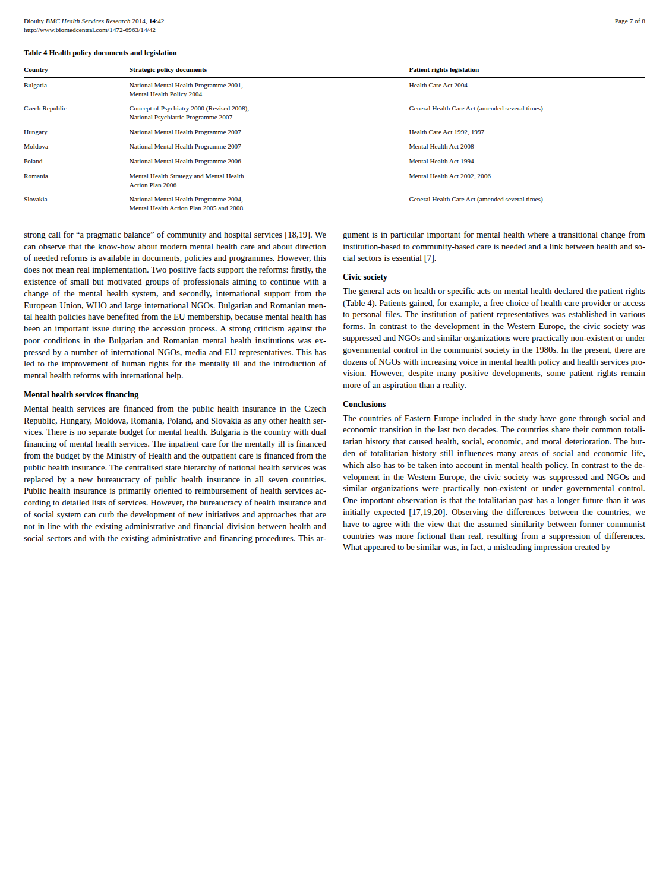Dlouhy BMC Health Services Research 2014, 14:42
http://www.biomedcentral.com/1472-6963/14/42
Page 7 of 8
Table 4 Health policy documents and legislation
| Country | Strategic policy documents | Patient rights legislation |
| --- | --- | --- |
| Bulgaria | National Mental Health Programme 2001, Mental Health Policy 2004 | Health Care Act 2004 |
| Czech Republic | Concept of Psychiatry 2000 (Revised 2008), National Psychiatric Programme 2007 | General Health Care Act (amended several times) |
| Hungary | National Mental Health Programme 2007 | Health Care Act 1992, 1997 |
| Moldova | National Mental Health Programme 2007 | Mental Health Act 2008 |
| Poland | National Mental Health Programme 2006 | Mental Health Act 1994 |
| Romania | Mental Health Strategy and Mental Health Action Plan 2006 | Mental Health Act 2002, 2006 |
| Slovakia | National Mental Health Programme 2004, Mental Health Action Plan 2005 and 2008 | General Health Care Act (amended several times) |
strong call for “a pragmatic balance” of community and hospital services [18,19]. We can observe that the know-how about modern mental health care and about direction of needed reforms is available in documents, policies and programmes. However, this does not mean real implementation. Two positive facts support the reforms: firstly, the existence of small but motivated groups of professionals aiming to continue with a change of the mental health system, and secondly, international support from the European Union, WHO and large international NGOs. Bulgarian and Romanian mental health policies have benefited from the EU membership, because mental health has been an important issue during the accession process. A strong criticism against the poor conditions in the Bulgarian and Romanian mental health institutions was expressed by a number of international NGOs, media and EU representatives. This has led to the improvement of human rights for the mentally ill and the introduction of mental health reforms with international help.
Mental health services financing
Mental health services are financed from the public health insurance in the Czech Republic, Hungary, Moldova, Romania, Poland, and Slovakia as any other health services. There is no separate budget for mental health. Bulgaria is the country with dual financing of mental health services. The inpatient care for the mentally ill is financed from the budget by the Ministry of Health and the outpatient care is financed from the public health insurance. The centralised state hierarchy of national health services was replaced by a new bureaucracy of public health insurance in all seven countries. Public health insurance is primarily oriented to reimbursement of health services according to detailed lists of services. However, the bureaucracy of health insurance and of social system can curb the development of new initiatives and approaches that are not in line with the existing administrative and financial division between health and social sectors and with the existing administrative and financing procedures. This argument is in particular important for mental health where a transitional change from institution-based to community-based care is needed and a link between health and social sectors is essential [7].
Civic society
The general acts on health or specific acts on mental health declared the patient rights (Table 4). Patients gained, for example, a free choice of health care provider or access to personal files. The institution of patient representatives was established in various forms. In contrast to the development in the Western Europe, the civic society was suppressed and NGOs and similar organizations were practically non-existent or under governmental control in the communist society in the 1980s. In the present, there are dozens of NGOs with increasing voice in mental health policy and health services provision. However, despite many positive developments, some patient rights remain more of an aspiration than a reality.
Conclusions
The countries of Eastern Europe included in the study have gone through social and economic transition in the last two decades. The countries share their common totalitarian history that caused health, social, economic, and moral deterioration. The burden of totalitarian history still influences many areas of social and economic life, which also has to be taken into account in mental health policy. In contrast to the development in the Western Europe, the civic society was suppressed and NGOs and similar organizations were practically non-existent or under governmental control. One important observation is that the totalitarian past has a longer future than it was initially expected [17,19,20]. Observing the differences between the countries, we have to agree with the view that the assumed similarity between former communist countries was more fictional than real, resulting from a suppression of differences. What appeared to be similar was, in fact, a misleading impression created by